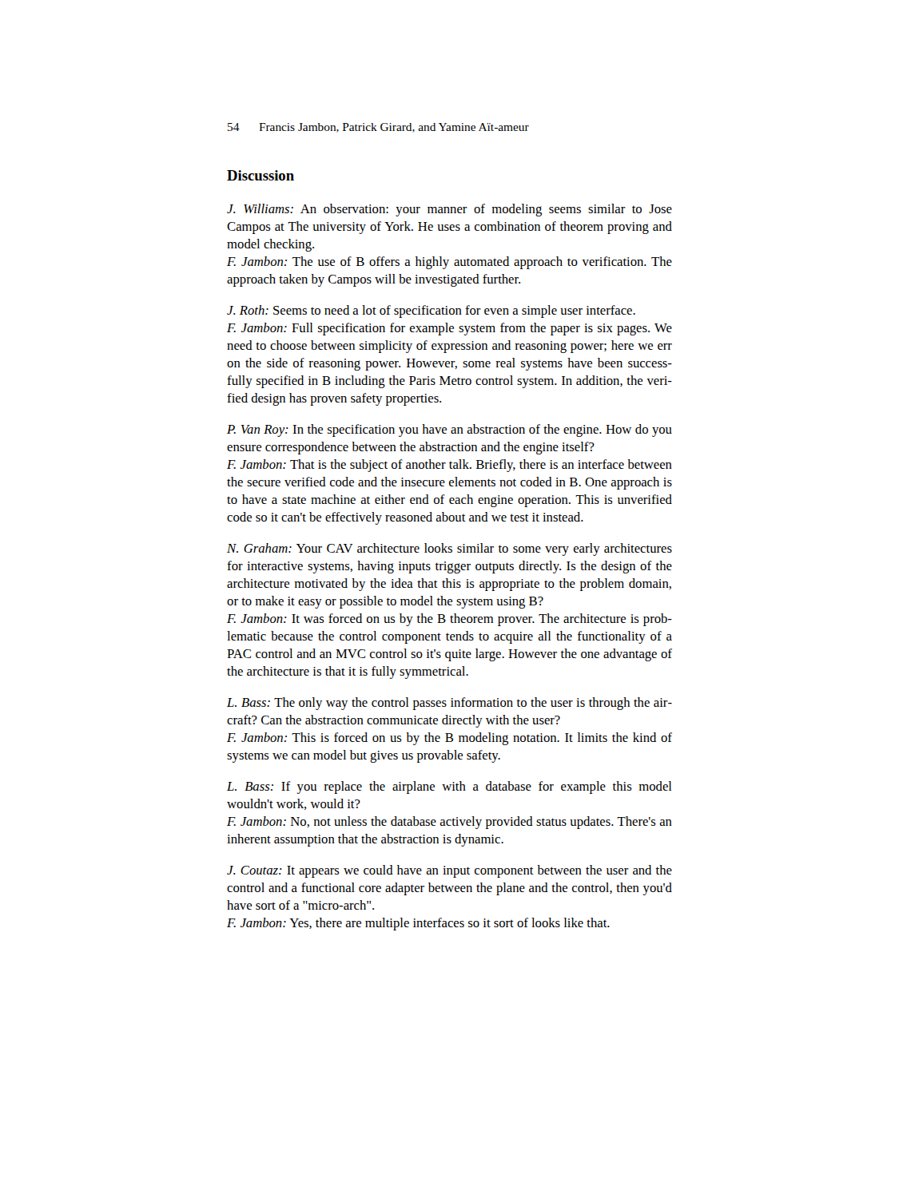54 Francis Jambon, Patrick Girard, and Yamine Aït-ameur
Discussion
J. Williams: An observation: your manner of modeling seems similar to Jose Campos at The university of York. He uses a combination of theorem proving and model checking.
F. Jambon: The use of B offers a highly automated approach to verification. The approach taken by Campos will be investigated further.
J. Roth: Seems to need a lot of specification for even a simple user interface.
F. Jambon: Full specification for example system from the paper is six pages. We need to choose between simplicity of expression and reasoning power; here we err on the side of reasoning power. However, some real systems have been successfully specified in B including the Paris Metro control system. In addition, the verified design has proven safety properties.
P. Van Roy: In the specification you have an abstraction of the engine. How do you ensure correspondence between the abstraction and the engine itself?
F. Jambon: That is the subject of another talk. Briefly, there is an interface between the secure verified code and the insecure elements not coded in B. One approach is to have a state machine at either end of each engine operation. This is unverified code so it can't be effectively reasoned about and we test it instead.
N. Graham: Your CAV architecture looks similar to some very early architectures for interactive systems, having inputs trigger outputs directly. Is the design of the architecture motivated by the idea that this is appropriate to the problem domain, or to make it easy or possible to model the system using B?
F. Jambon: It was forced on us by the B theorem prover. The architecture is problematic because the control component tends to acquire all the functionality of a PAC control and an MVC control so it's quite large. However the one advantage of the architecture is that it is fully symmetrical.
L. Bass: The only way the control passes information to the user is through the aircraft? Can the abstraction communicate directly with the user?
F. Jambon: This is forced on us by the B modeling notation. It limits the kind of systems we can model but gives us provable safety.
L. Bass: If you replace the airplane with a database for example this model wouldn't work, would it?
F. Jambon: No, not unless the database actively provided status updates. There's an inherent assumption that the abstraction is dynamic.
J. Coutaz: It appears we could have an input component between the user and the control and a functional core adapter between the plane and the control, then you'd have sort of a "micro-arch".
F. Jambon: Yes, there are multiple interfaces so it sort of looks like that.